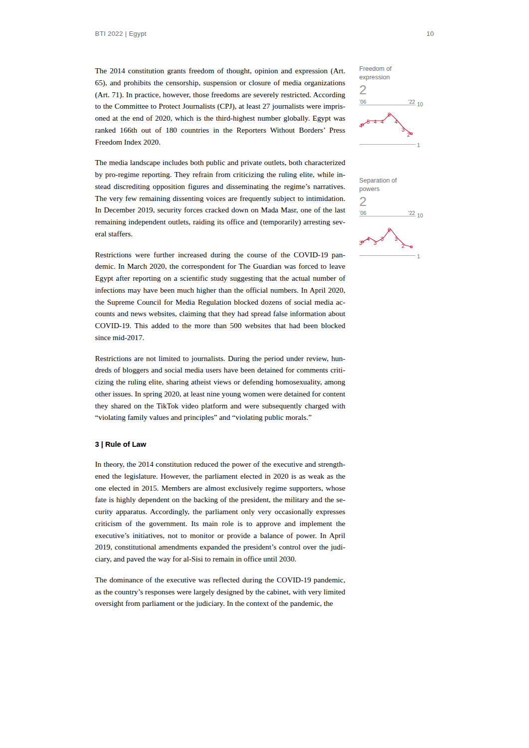BTI 2022 | Egypt
10
The 2014 constitution grants freedom of thought, opinion and expression (Art. 65), and prohibits the censorship, suspension or closure of media organizations (Art. 71). In practice, however, those freedoms are severely restricted. According to the Committee to Protect Journalists (CPJ), at least 27 journalists were imprisoned at the end of 2020, which is the third-highest number globally. Egypt was ranked 166th out of 180 countries in the Reporters Without Borders’ Press Freedom Index 2020.
The media landscape includes both public and private outlets, both characterized by pro-regime reporting. They refrain from criticizing the ruling elite, while instead discrediting opposition figures and disseminating the regime’s narratives. The very few remaining dissenting voices are frequently subject to intimidation. In December 2019, security forces cracked down on Mada Masr, one of the last remaining independent outlets, raiding its office and (temporarily) arresting several staffers.
Restrictions were further increased during the course of the COVID-19 pandemic. In March 2020, the correspondent for The Guardian was forced to leave Egypt after reporting on a scientific study suggesting that the actual number of infections may have been much higher than the official numbers. In April 2020, the Supreme Council for Media Regulation blocked dozens of social media accounts and news websites, claiming that they had spread false information about COVID-19. This added to the more than 500 websites that had been blocked since mid-2017.
Restrictions are not limited to journalists. During the period under review, hundreds of bloggers and social media users have been detained for comments criticizing the ruling elite, sharing atheist views or defending homosexuality, among other issues. In spring 2020, at least nine young women were detained for content they shared on the TikTok video platform and were subsequently charged with “violating family values and principles” and “violating public morals.”
3 | Rule of Law
In theory, the 2014 constitution reduced the power of the executive and strengthened the legislature. However, the parliament elected in 2020 is as weak as the one elected in 2015. Members are almost exclusively regime supporters, whose fate is highly dependent on the backing of the president, the military and the security apparatus. Accordingly, the parliament only very occasionally expresses criticism of the government. Its main role is to approve and implement the executive’s initiatives, not to monitor or provide a balance of power. In April 2019, constitutional amendments expanded the president’s control over the judiciary, and paved the way for al-Sisi to remain in office until 2030.
The dominance of the executive was reflected during the COVID-19 pandemic, as the country’s responses were largely designed by the cabinet, with very limited oversight from parliament or the judiciary. In the context of the pandemic, the
Freedom of
expression
2
’06’22
10
1
4 5 4 4 6 4 3 2
Separation of
powers
2
’06’22
10
1
3 4 3 3 6 3 2